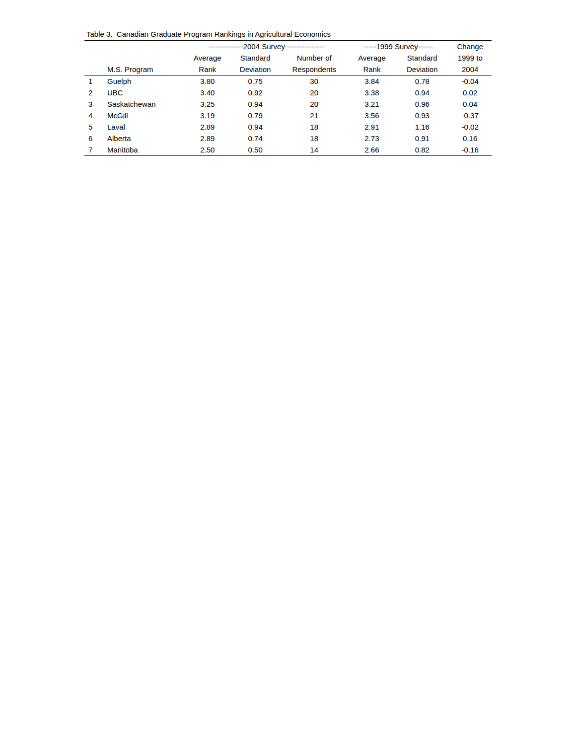Table 3. Canadian Graduate Program Rankings in Agricultural Economics
| | | --------------2004 Survey --------------- | -----1999 Survey------ | Change |
| --- | --- | --- | --- | --- |
| | | Average | Standard | Number of | Average | Standard | 1999 to |
| | M.S. Program | Rank | Deviation | Respondents | Rank | Deviation | 2004 |
| 1 | Guelph | 3.80 | 0.75 | 30 | 3.84 | 0.78 | -0.04 |
| 2 | UBC | 3.40 | 0.92 | 20 | 3.38 | 0.94 | 0.02 |
| 3 | Saskatchewan | 3.25 | 0.94 | 20 | 3.21 | 0.96 | 0.04 |
| 4 | McGill | 3.19 | 0.79 | 21 | 3.56 | 0.93 | -0.37 |
| 5 | Laval | 2.89 | 0.94 | 18 | 2.91 | 1.16 | -0.02 |
| 6 | Alberta | 2.89 | 0.74 | 18 | 2.73 | 0.91 | 0.16 |
| 7 | Manitoba | 2.50 | 0.50 | 14 | 2.66 | 0.82 | -0.16 |